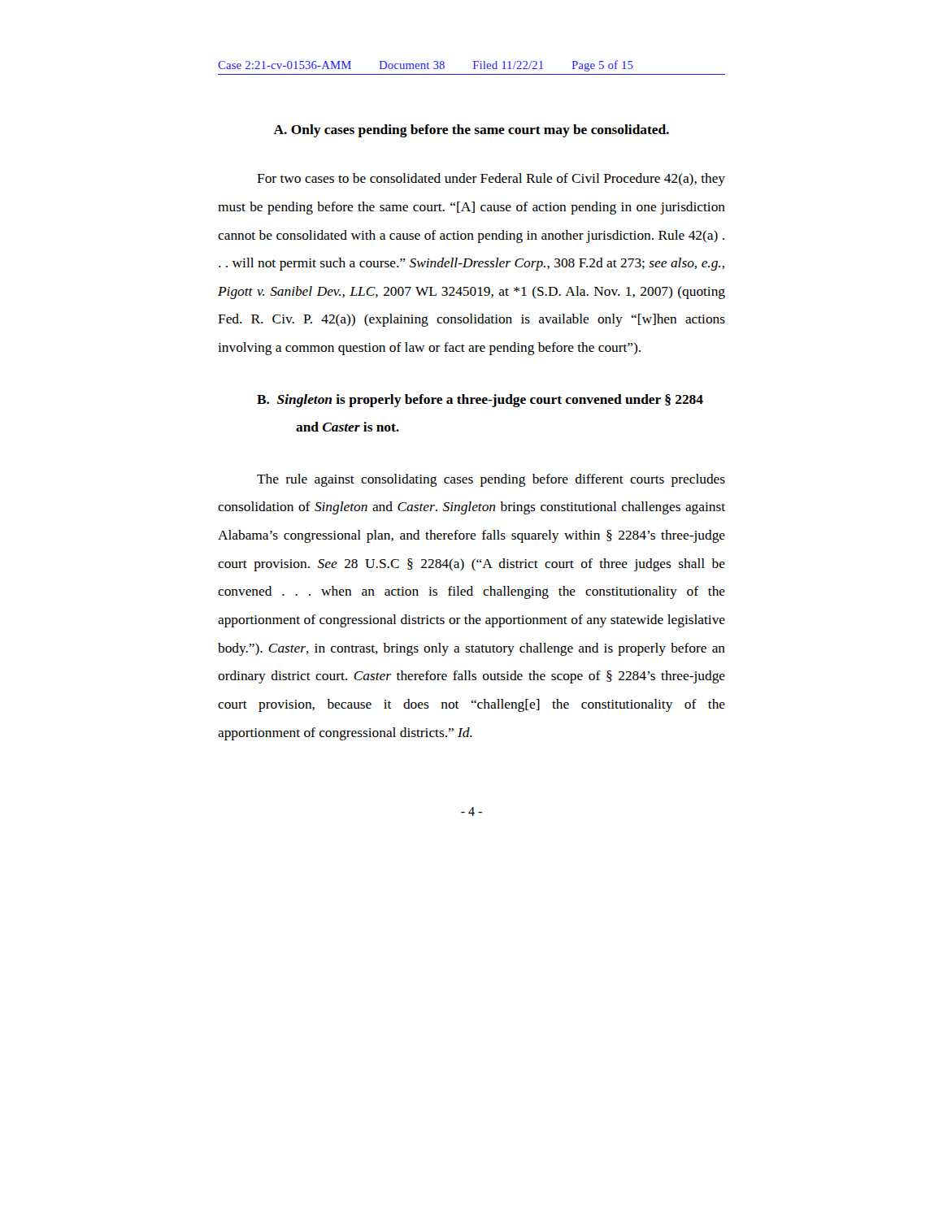Case 2:21-cv-01536-AMM Document 38 Filed 11/22/21 Page 5 of 15
A. Only cases pending before the same court may be consolidated.
For two cases to be consolidated under Federal Rule of Civil Procedure 42(a), they must be pending before the same court. “[A] cause of action pending in one jurisdiction cannot be consolidated with a cause of action pending in another jurisdiction. Rule 42(a) . . . will not permit such a course.” Swindell-Dressler Corp., 308 F.2d at 273; see also, e.g., Pigott v. Sanibel Dev., LLC, 2007 WL 3245019, at *1 (S.D. Ala. Nov. 1, 2007) (quoting Fed. R. Civ. P. 42(a)) (explaining consolidation is available only “[w]hen actions involving a common question of law or fact are pending before the court”).
B. Singleton is properly before a three-judge court convened under § 2284 and Caster is not.
The rule against consolidating cases pending before different courts precludes consolidation of Singleton and Caster. Singleton brings constitutional challenges against Alabama’s congressional plan, and therefore falls squarely within § 2284’s three-judge court provision. See 28 U.S.C § 2284(a) (“A district court of three judges shall be convened . . . when an action is filed challenging the constitutionality of the apportionment of congressional districts or the apportionment of any statewide legislative body.”). Caster, in contrast, brings only a statutory challenge and is properly before an ordinary district court. Caster therefore falls outside the scope of § 2284’s three-judge court provision, because it does not “challeng[e] the constitutionality of the apportionment of congressional districts.” Id.
- 4 -